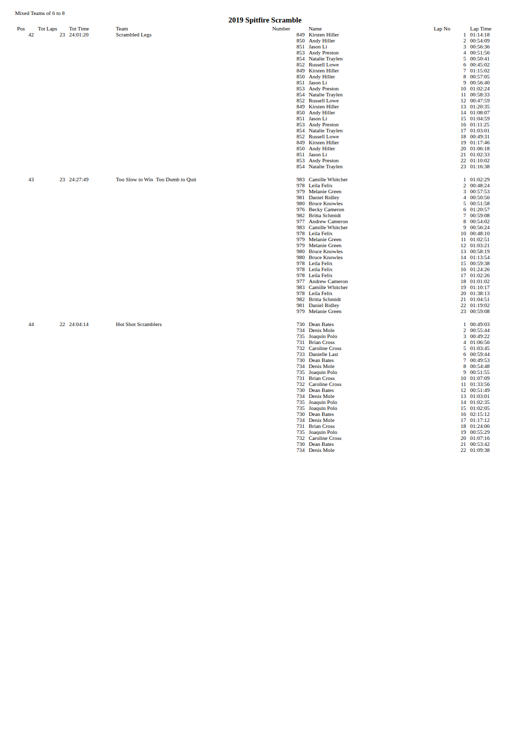Mixed Teams of 6 to 8 2019 Spitfire Scramble
| Pos | Tot Laps | Tot Time | Team | Number | Name | Lap No | Lap Time |
| --- | --- | --- | --- | --- | --- | --- | --- |
| 42 | 23 | 24:01:20 | Scrambled Legs | 849 | Kirsten Hiller | 1 | 01:14:18 |
| | | | | 850 | Andy Hiller | 2 | 00:54:09 |
| | | | | 851 | Jason Li | 3 | 00:56:36 |
| | | | | 853 | Andy Preston | 4 | 00:51:56 |
| | | | | 854 | Natalie Traylen | 5 | 00:50:41 |
| | | | | 852 | Russell Lowe | 6 | 00:45:02 |
| | | | | 849 | Kirsten Hiller | 7 | 01:15:02 |
| | | | | 850 | Andy Hiller | 8 | 00:57:05 |
| | | | | 851 | Jason Li | 9 | 00:56:40 |
| | | | | 853 | Andy Preston | 10 | 01:02:24 |
| | | | | 854 | Natalie Traylen | 11 | 00:58:33 |
| | | | | 852 | Russell Lowe | 12 | 00:47:59 |
| | | | | 849 | Kirsten Hiller | 13 | 01:20:35 |
| | | | | 850 | Andy Hiller | 14 | 01:08:07 |
| | | | | 851 | Jason Li | 15 | 01:04:59 |
| | | | | 853 | Andy Preston | 16 | 01:11:25 |
| | | | | 854 | Natalie Traylen | 17 | 01:03:01 |
| | | | | 852 | Russell Lowe | 18 | 00:49:31 |
| | | | | 849 | Kirsten Hiller | 19 | 01:17:46 |
| | | | | 850 | Andy Hiller | 20 | 01:06:18 |
| | | | | 851 | Jason Li | 21 | 01:02:33 |
| | | | | 853 | Andy Preston | 22 | 01:10:02 |
| | | | | 854 | Natalie Traylen | 23 | 01:16:38 |
| 43 | 23 | 24:27:49 | Too Slow to Win Too Dumb to Quit | 983 | Camille Whitcher | 1 | 01:02:29 |
| | | | | 978 | Leila Felix | 2 | 00:48:24 |
| | | | | 979 | Melanie Green | 3 | 00:57:53 |
| | | | | 981 | Daniel Ridley | 4 | 00:50:56 |
| | | | | 980 | Bruce Knowles | 5 | 00:51:58 |
| | | | | 976 | Becky Cameron | 6 | 01:20:57 |
| | | | | 982 | Britta Schmidt | 7 | 00:59:08 |
| | | | | 977 | Andrew Cameron | 8 | 00:54:02 |
| | | | | 983 | Camille Whitcher | 9 | 00:56:24 |
| | | | | 978 | Leila Felix | 10 | 00:48:10 |
| | | | | 979 | Melanie Green | 11 | 01:02:51 |
| | | | | 979 | Melanie Green | 12 | 01:03:21 |
| | | | | 980 | Bruce Knowles | 13 | 00:58:19 |
| | | | | 980 | Bruce Knowles | 14 | 01:13:54 |
| | | | | 978 | Leila Felix | 15 | 00:59:38 |
| | | | | 978 | Leila Felix | 16 | 01:24:26 |
| | | | | 978 | Leila Felix | 17 | 01:02:26 |
| | | | | 977 | Andrew Cameron | 18 | 01:01:02 |
| | | | | 983 | Camille Whitcher | 19 | 01:10:17 |
| | | | | 978 | Leila Felix | 20 | 01:38:13 |
| | | | | 982 | Britta Schmidt | 21 | 01:04:51 |
| | | | | 981 | Daniel Ridley | 22 | 01:19:02 |
| | | | | 979 | Melanie Green | 23 | 00:59:08 |
| 44 | 22 | 24:04:14 | Hot Shot Scramblers | 730 | Dean Bates | 1 | 00:49:03 |
| | | | | 734 | Denis Mole | 2 | 00:55:44 |
| | | | | 735 | Joaquin Polo | 3 | 00:49:22 |
| | | | | 731 | Brian Cross | 4 | 01:06:56 |
| | | | | 732 | Caroline Cross | 5 | 01:03:45 |
| | | | | 733 | Danielle Last | 6 | 00:59:44 |
| | | | | 730 | Dean Bates | 7 | 00:49:53 |
| | | | | 734 | Denis Mole | 8 | 00:54:48 |
| | | | | 735 | Joaquin Polo | 9 | 00:51:55 |
| | | | | 731 | Brian Cross | 10 | 01:07:09 |
| | | | | 732 | Caroline Cross | 11 | 01:33:56 |
| | | | | 730 | Dean Bates | 12 | 00:51:49 |
| | | | | 734 | Denis Mole | 13 | 01:03:01 |
| | | | | 735 | Joaquin Polo | 14 | 01:02:35 |
| | | | | 735 | Joaquin Polo | 15 | 01:02:05 |
| | | | | 730 | Dean Bates | 16 | 02:15:12 |
| | | | | 734 | Denis Mole | 17 | 01:17:12 |
| | | | | 731 | Brian Cross | 18 | 01:24:00 |
| | | | | 735 | Joaquin Polo | 19 | 00:55:29 |
| | | | | 732 | Caroline Cross | 20 | 01:07:16 |
| | | | | 730 | Dean Bates | 21 | 00:53:42 |
| | | | | 734 | Denis Mole | 22 | 01:09:38 |